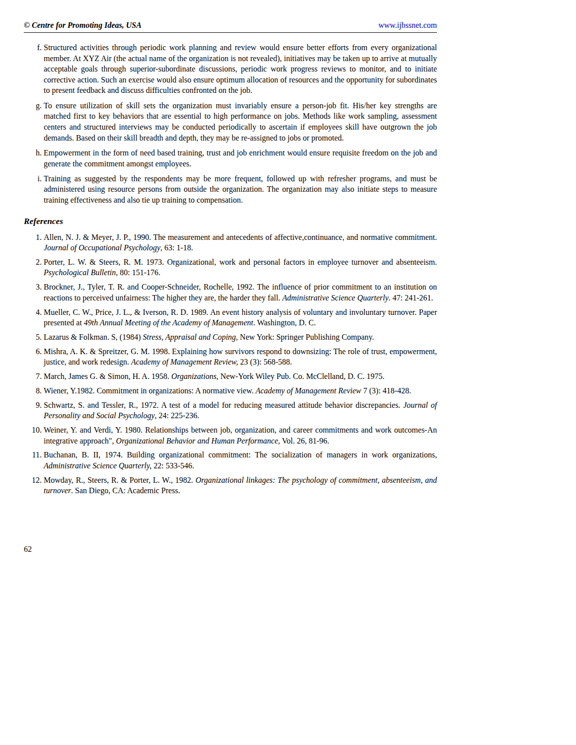© Centre for Promoting Ideas, USA
www.ijbssnet.com
Structured activities through periodic work planning and review would ensure better efforts from every organizational member. At XYZ Air (the actual name of the organization is not revealed), initiatives may be taken up to arrive at mutually acceptable goals through superior-subordinate discussions, periodic work progress reviews to monitor, and to initiate corrective action. Such an exercise would also ensure optimum allocation of resources and the opportunity for subordinates to present feedback and discuss difficulties confronted on the job.
To ensure utilization of skill sets the organization must invariably ensure a person-job fit. His/her key strengths are matched first to key behaviors that are essential to high performance on jobs. Methods like work sampling, assessment centers and structured interviews may be conducted periodically to ascertain if employees skill have outgrown the job demands. Based on their skill breadth and depth, they may be re-assigned to jobs or promoted.
Empowerment in the form of need based training, trust and job enrichment would ensure requisite freedom on the job and generate the commitment amongst employees.
Training as suggested by the respondents may be more frequent, followed up with refresher programs, and must be administered using resource persons from outside the organization. The organization may also initiate steps to measure training effectiveness and also tie up training to compensation.
References
Allen, N. J. & Meyer, J. P., 1990. The measurement and antecedents of affective,continuance, and normative commitment. Journal of Occupational Psychology, 63: 1-18.
Porter, L. W. & Steers, R. M. 1973. Organizational, work and personal factors in employee turnover and absenteeism. Psychological Bulletin, 80: 151-176.
Brockner, J., Tyler, T. R. and Cooper-Schneider, Rochelle, 1992. The influence of prior commitment to an institution on reactions to perceived unfairness: The higher they are, the harder they fall. Administrative Science Quarterly. 47: 241-261.
Mueller, C. W., Price, J. L., & Iverson, R. D. 1989. An event history analysis of voluntary and involuntary turnover. Paper presented at 49th Annual Meeting of the Academy of Management. Washington, D. C.
Lazarus & Folkman. S, (1984) Stress, Appraisal and Coping, New York: Springer Publishing Company.
Mishra, A. K. & Spreitzer, G. M. 1998. Explaining how survivors respond to downsizing: The role of trust, empowerment, justice, and work redesign. Academy of Management Review, 23 (3): 568-588.
March, James G. & Simon, H. A. 1958. Organizations, New-York Wiley Pub. Co. McClelland, D. C. 1975.
Wiener, Y.1982. Commitment in organizations: A normative view. Academy of Management Review 7 (3): 418-428.
Schwartz, S. and Tessler, R., 1972. A test of a model for reducing measured attitude behavior discrepancies. Journal of Personality and Social Psychology, 24: 225-236.
Weiner, Y. and Verdi, Y. 1980. Relationships between job, organization, and career commitments and work outcomes-An integrative approach", Organizational Behavior and Human Performance, Vol. 26, 81-96.
Buchanan, B. II, 1974. Building organizational commitment: The socialization of managers in work organizations, Administrative Science Quarterly, 22: 533-546.
Mowday, R., Steers, R. & Porter, L. W., 1982. Organizational linkages: The psychology of commitment, absenteeism, and turnover. San Diego, CA: Academic Press.
62